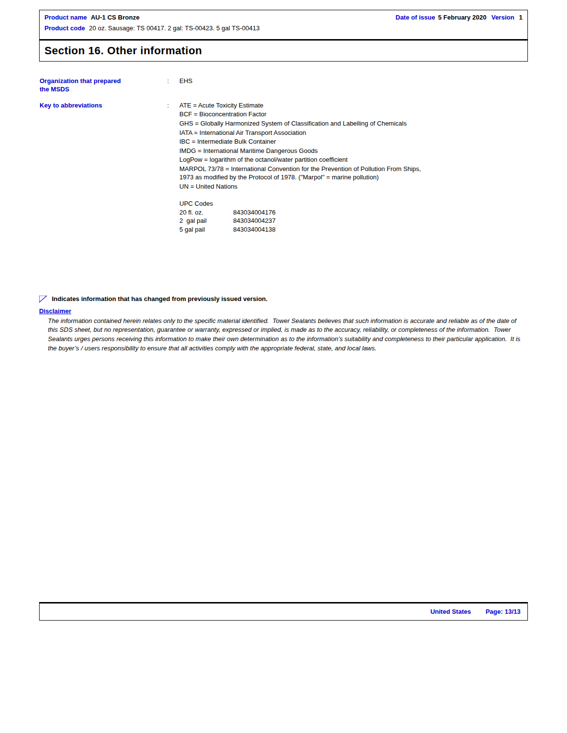Product name AU-1 CS Bronze
Date of issue 5 February 2020 Version 1
Product code 20 oz. Sausage: TS 00417. 2 gal: TS-00423. 5 gal TS-00413
Section 16. Other information
| Organization that prepared the MSDS | : | EHS |
| Key to abbreviations | : | ATE = Acute Toxicity Estimate BCF = Bioconcentration Factor GHS = Globally Harmonized System of Classification and Labelling of Chemicals IATA = International Air Transport Association IBC = Intermediate Bulk Container IMDG = International Maritime Dangerous Goods LogPow = logarithm of the octanol/water partition coefficient MARPOL 73/78 = International Convention for the Prevention of Pollution From Ships, 1973 as modified by the Protocol of 1978. ("Marpol" = marine pollution) UN = United Nations UPC Codes 20 fl. oz. 843034004176 2 gal pail 843034004237 5 gal pail 843034004138 |
Indicates information that has changed from previously issued version.
Disclaimer
The information contained herein relates only to the specific material identified. Tower Sealants believes that such information is accurate and reliable as of the date of this SDS sheet, but no representation, guarantee or warranty, expressed or implied, is made as to the accuracy, reliability, or completeness of the information. Tower Sealants urges persons receiving this information to make their own determination as to the information’s suitability and completeness to their particular application. It is the buyer’s / users responsibility to ensure that all activities comply with the appropriate federal, state, and local laws.
United States Page: 13/13